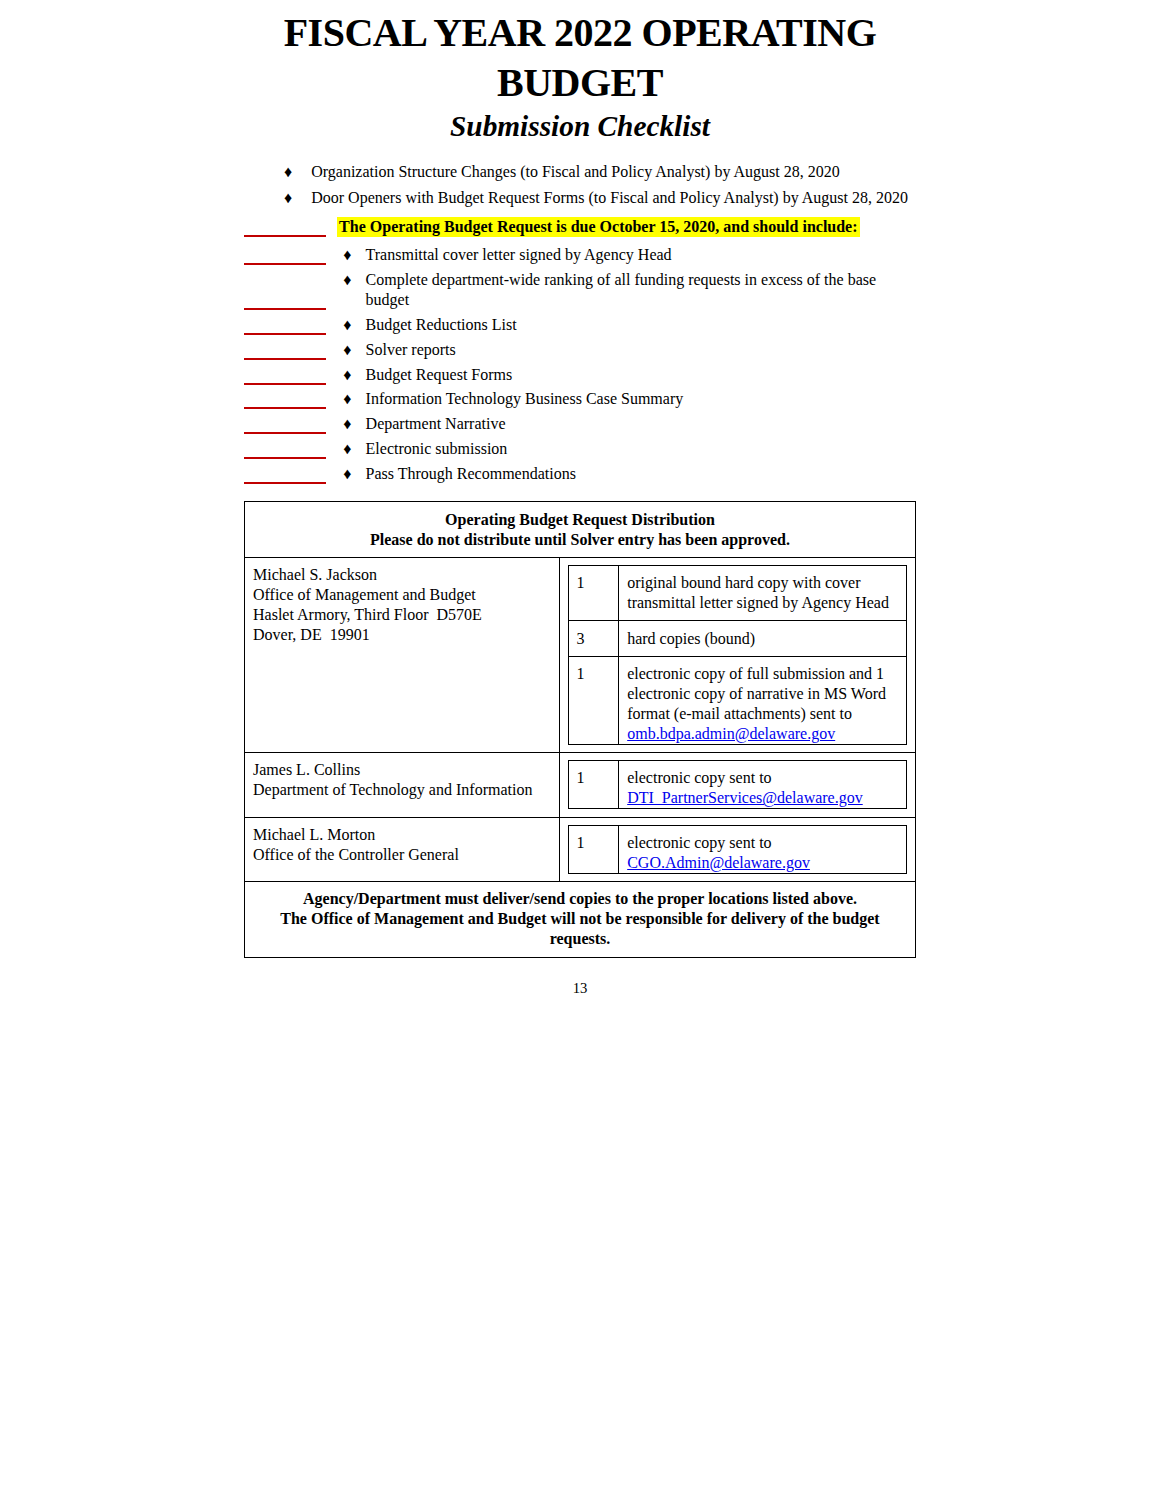FISCAL YEAR 2022 OPERATING BUDGET
Submission Checklist
Organization Structure Changes (to Fiscal and Policy Analyst) by August 28, 2020
Door Openers with Budget Request Forms (to Fiscal and Policy Analyst) by August 28, 2020
The Operating Budget Request is due October 15, 2020, and should include:
Transmittal cover letter signed by Agency Head
Complete department-wide ranking of all funding requests in excess of the base budget
Budget Reductions List
Solver reports
Budget Request Forms
Information Technology Business Case Summary
Department Narrative
Electronic submission
Pass Through Recommendations
| Operating Budget Request Distribution Please do not distribute until Solver entry has been approved. |
| --- |
| Michael S. Jackson Office of Management and Budget Haslet Armory, Third Floor D570E Dover, DE 19901 | / 1 / original bound hard copy with cover transmittal letter signed by Agency Head / / 3 / hard copies (bound) / / 1 / electronic copy of full submission and 1 electronic copy of narrative in MS Word format (e-mail attachments) sent to omb.bdpa.admin@delaware.gov / |
| James L. Collins Department of Technology and Information | / 1 / electronic copy sent to DTI_PartnerServices@delaware.gov / |
| Michael L. Morton Office of the Controller General | / 1 / electronic copy sent to CGO.Admin@delaware.gov / |
| Agency/Department must deliver/send copies to the proper locations listed above. The Office of Management and Budget will not be responsible for delivery of the budget requests. |
13